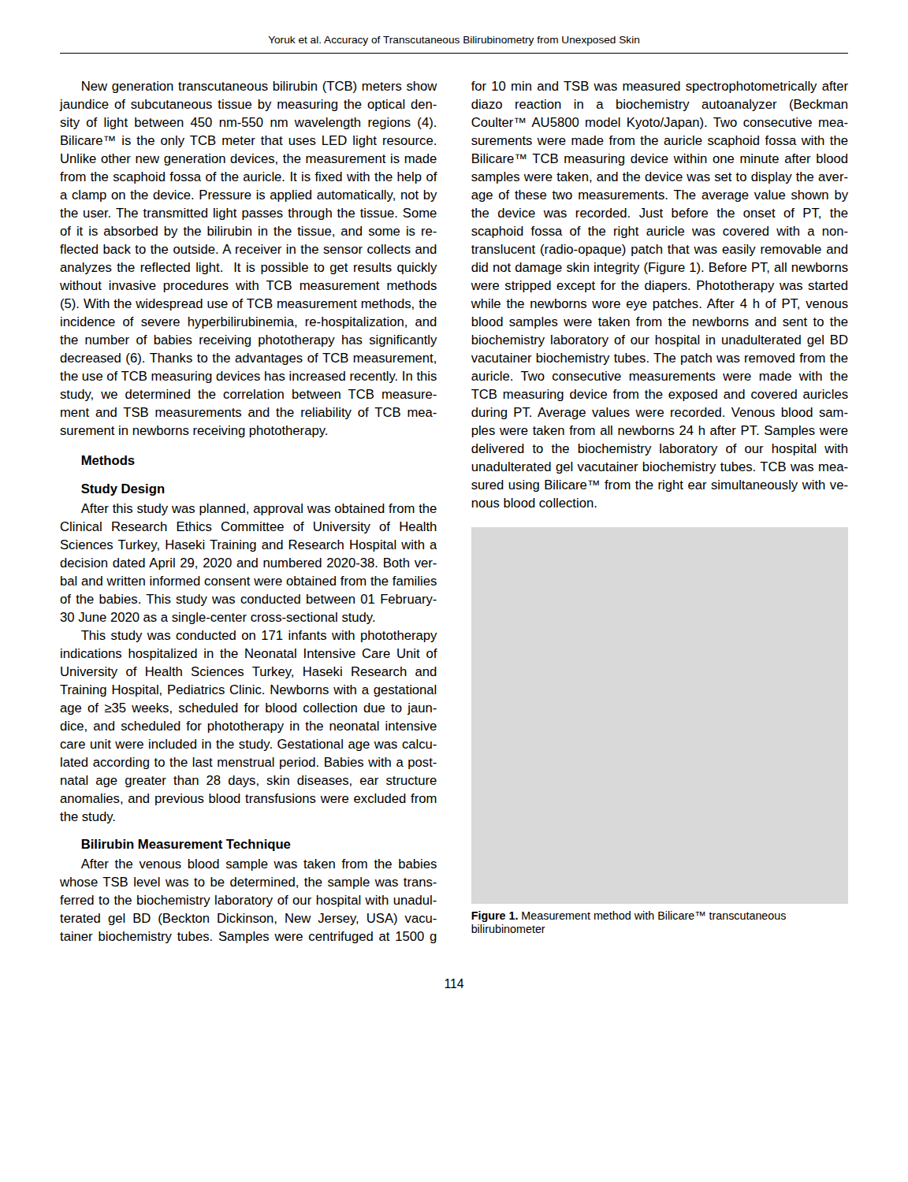Yoruk et al. Accuracy of Transcutaneous Bilirubinometry from Unexposed Skin
New generation transcutaneous bilirubin (TCB) meters show jaundice of subcutaneous tissue by measuring the optical density of light between 450 nm-550 nm wavelength regions (4). Bilicare™ is the only TCB meter that uses LED light resource. Unlike other new generation devices, the measurement is made from the scaphoid fossa of the auricle. It is fixed with the help of a clamp on the device. Pressure is applied automatically, not by the user. The transmitted light passes through the tissue. Some of it is absorbed by the bilirubin in the tissue, and some is reflected back to the outside. A receiver in the sensor collects and analyzes the reflected light. It is possible to get results quickly without invasive procedures with TCB measurement methods (5). With the widespread use of TCB measurement methods, the incidence of severe hyperbilirubinemia, re-hospitalization, and the number of babies receiving phototherapy has significantly decreased (6). Thanks to the advantages of TCB measurement, the use of TCB measuring devices has increased recently. In this study, we determined the correlation between TCB measurement and TSB measurements and the reliability of TCB measurement in newborns receiving phototherapy.
Methods
Study Design
After this study was planned, approval was obtained from the Clinical Research Ethics Committee of University of Health Sciences Turkey, Haseki Training and Research Hospital with a decision dated April 29, 2020 and numbered 2020-38. Both verbal and written informed consent were obtained from the families of the babies. This study was conducted between 01 February-30 June 2020 as a single-center cross-sectional study.
This study was conducted on 171 infants with phototherapy indications hospitalized in the Neonatal Intensive Care Unit of University of Health Sciences Turkey, Haseki Research and Training Hospital, Pediatrics Clinic. Newborns with a gestational age of ≥35 weeks, scheduled for blood collection due to jaundice, and scheduled for phototherapy in the neonatal intensive care unit were included in the study. Gestational age was calculated according to the last menstrual period. Babies with a postnatal age greater than 28 days, skin diseases, ear structure anomalies, and previous blood transfusions were excluded from the study.
Bilirubin Measurement Technique
After the venous blood sample was taken from the babies whose TSB level was to be determined, the sample was transferred to the biochemistry laboratory of our hospital with unadulterated gel BD (Beckton Dickinson, New Jersey, USA) vacutainer biochemistry tubes. Samples were centrifuged at 1500 g for 10 min and TSB was measured spectrophotometrically after diazo reaction in a biochemistry autoanalyzer (Beckman Coulter™ AU5800 model Kyoto/Japan). Two consecutive measurements were made from the auricle scaphoid fossa with the Bilicare™ TCB measuring device within one minute after blood samples were taken, and the device was set to display the average of these two measurements. The average value shown by the device was recorded. Just before the onset of PT, the scaphoid fossa of the right auricle was covered with a non-translucent (radio-opaque) patch that was easily removable and did not damage skin integrity (Figure 1). Before PT, all newborns were stripped except for the diapers. Phototherapy was started while the newborns wore eye patches. After 4 h of PT, venous blood samples were taken from the newborns and sent to the biochemistry laboratory of our hospital in unadulterated gel BD vacutainer biochemistry tubes. The patch was removed from the auricle. Two consecutive measurements were made with the TCB measuring device from the exposed and covered auricles during PT. Average values were recorded. Venous blood samples were taken from all newborns 24 h after PT. Samples were delivered to the biochemistry laboratory of our hospital with unadulterated gel vacutainer biochemistry tubes. TCB was measured using Bilicare™ from the right ear simultaneously with venous blood collection.
Figure 1. Measurement method with Bilicare™ transcutaneous bilirubinometer
114